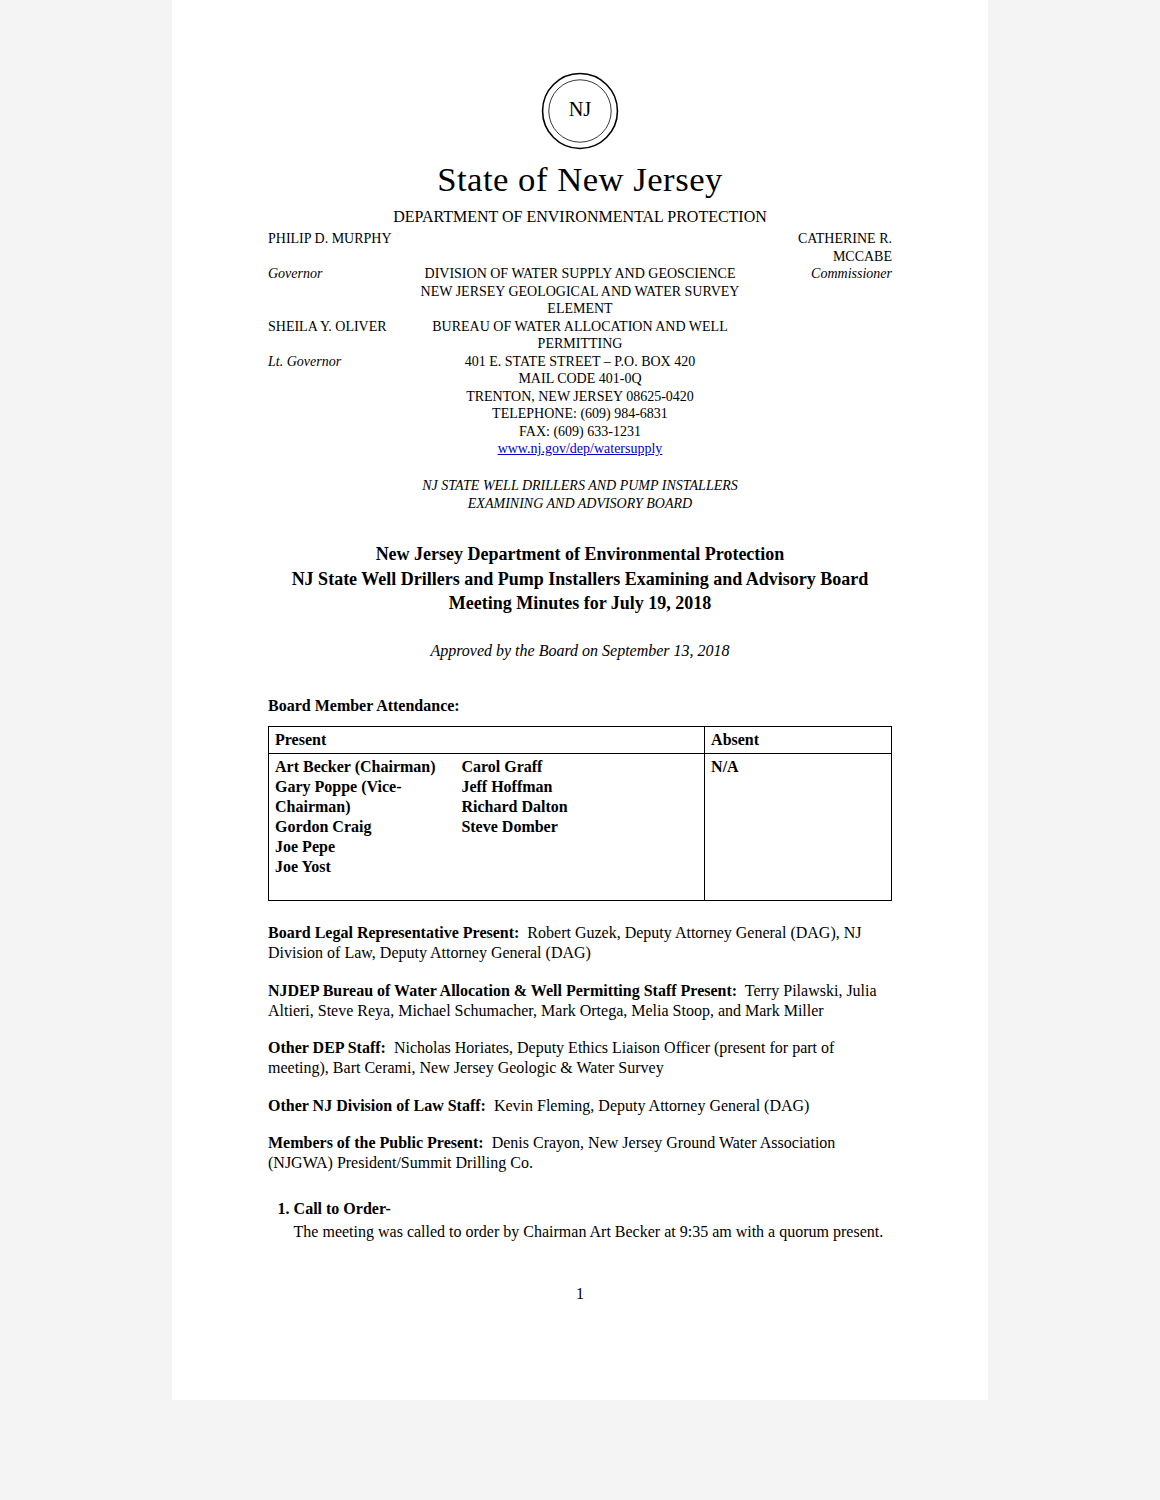State of New Jersey
DEPARTMENT OF ENVIRONMENTAL PROTECTION
| PHILIP D. MURPHY | | CATHERINE R. McCABE |
| Governor | DIVISION OF WATER SUPPLY AND GEOSCIENCE | Commissioner |
| | NEW JERSEY GEOLOGICAL AND WATER SURVEY ELEMENT | |
| SHEILA Y. OLIVER | BUREAU OF WATER ALLOCATION AND WELL PERMITTING | |
| Lt. Governor | 401 E. STATE STREET – P.O. BOX 420 | |
| | MAIL CODE 401-0Q | |
| | TRENTON, NEW JERSEY 08625-0420 | |
| | TELEPHONE: (609) 984-6831 | |
| | FAX: (609) 633-1231 | |
| | www.nj.gov/dep/watersupply | |
NJ STATE WELL DRILLERS AND PUMP INSTALLERS
EXAMINING AND ADVISORY BOARD
New Jersey Department of Environmental Protection
NJ State Well Drillers and Pump Installers Examining and Advisory Board
Meeting Minutes for July 19, 2018
Approved by the Board on September 13, 2018
Board Member Attendance:
| Present | Absent |
| --- | --- |
| Art Becker (Chairman) Gary Poppe (Vice-Chairman) Gordon Craig Joe Pepe Joe Yost | Carol Graff Jeff Hoffman Richard Dalton Steve Domber | N/A |
Board Legal Representative Present: Robert Guzek, Deputy Attorney General (DAG), NJ Division of Law, Deputy Attorney General (DAG)
NJDEP Bureau of Water Allocation & Well Permitting Staff Present: Terry Pilawski, Julia Altieri, Steve Reya, Michael Schumacher, Mark Ortega, Melia Stoop, and Mark Miller
Other DEP Staff: Nicholas Horiates, Deputy Ethics Liaison Officer (present for part of meeting), Bart Cerami, New Jersey Geologic & Water Survey
Other NJ Division of Law Staff: Kevin Fleming, Deputy Attorney General (DAG)
Members of the Public Present: Denis Crayon, New Jersey Ground Water Association (NJGWA) President/Summit Drilling Co.
Call to Order- The meeting was called to order by Chairman Art Becker at 9:35 am with a quorum present.
1